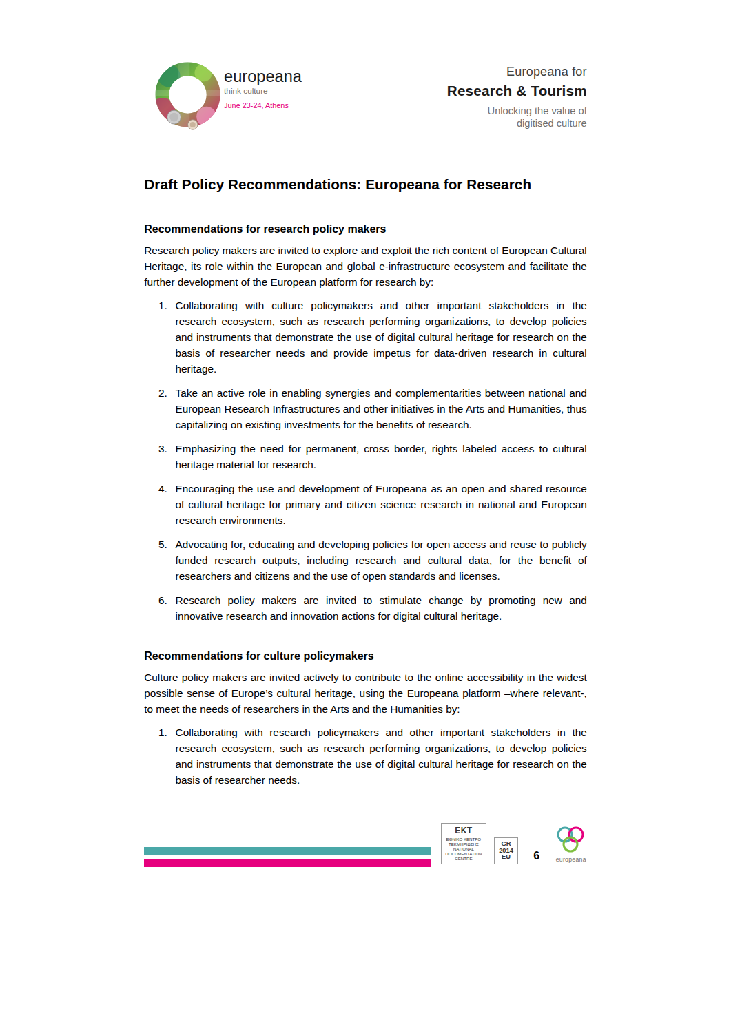europeana think culture June 23-24, Athens
Europeana for
Research & Tourism
Unlocking the value of
digitised culture
Draft Policy Recommendations: Europeana for Research
Recommendations for research policy makers
Research policy makers are invited to explore and exploit the rich content of European Cultural Heritage, its role within the European and global e-infrastructure ecosystem and facilitate the further development of the European platform for research by:
Collaborating with culture policymakers and other important stakeholders in the research ecosystem, such as research performing organizations, to develop policies and instruments that demonstrate the use of digital cultural heritage for research on the basis of researcher needs and provide impetus for data-driven research in cultural heritage.
Take an active role in enabling synergies and complementarities between national and European Research Infrastructures and other initiatives in the Arts and Humanities, thus capitalizing on existing investments for the benefits of research.
Emphasizing the need for permanent, cross border, rights labeled access to cultural heritage material for research.
Encouraging the use and development of Europeana as an open and shared resource of cultural heritage for primary and citizen science research in national and European research environments.
Advocating for, educating and developing policies for open access and reuse to publicly funded research outputs, including research and cultural data, for the benefit of researchers and citizens and the use of open standards and licenses.
Research policy makers are invited to stimulate change by promoting new and innovative research and innovation actions for digital cultural heritage.
Recommendations for culture policymakers
Culture policy makers are invited actively to contribute to the online accessibility in the widest possible sense of Europe’s cultural heritage, using the Europeana platform –where relevant-, to meet the needs of researchers in the Arts and the Humanities by:
Collaborating with research policymakers and other important stakeholders in the research ecosystem, such as research performing organizations, to develop policies and instruments that demonstrate the use of digital cultural heritage for research on the basis of researcher needs.
EKT ΕΘΝΙΚΟ ΚΕΝΤΡΟ
ΤΕΚΜΗΡΙΩΣΗΣ
NATIONAL
DOCUMENTATION
CENTRE
GR
2014
EU
6
europeana